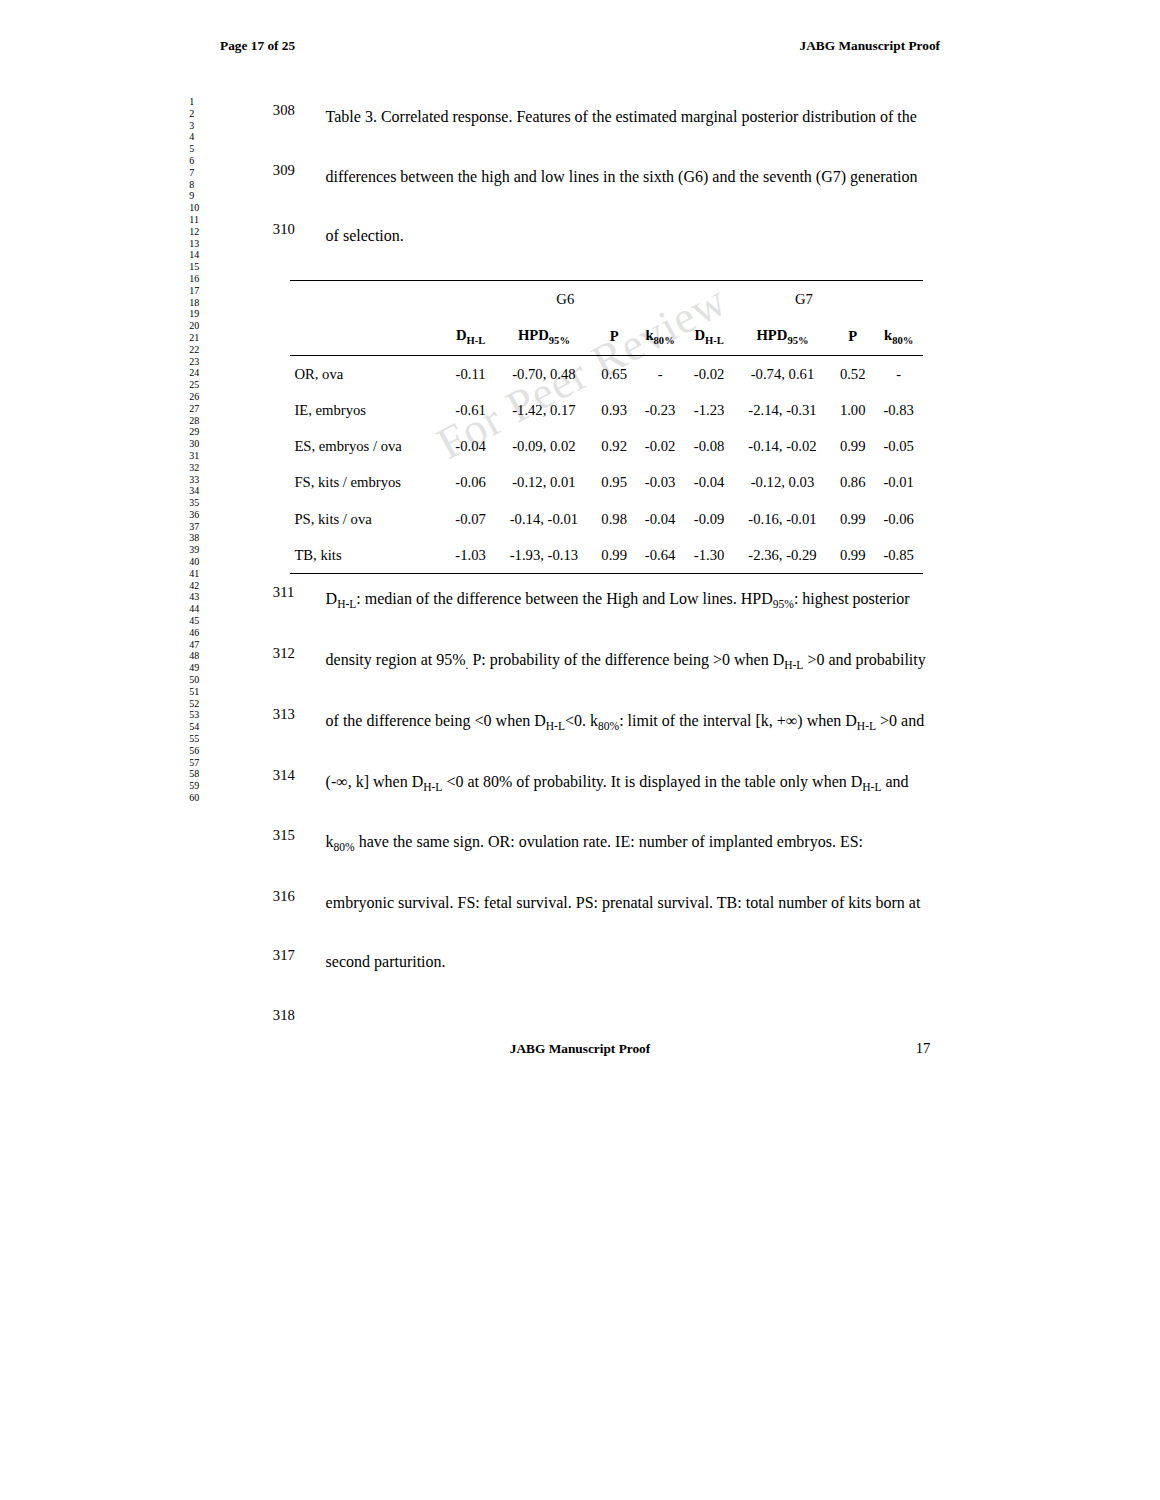Page 17 of 25 JABG Manuscript Proof
1
2
3
4
5
6
7
8
9
10
11
12
13
14
15
16
17
18
19
20
21
22
23
24
25
26
27
28
29
30
31
32
33
34
35
36
37
38
39
40
41
42
43
44
45
46
47
48
49
50
51
52
53
54
55
56
57
58
59
60
For Peer Review
308
Table 3. Correlated response. Features of the estimated marginal posterior distribution of the
309
differences between the high and low lines in the sixth (G6) and the seventh (G7) generation
310
of selection.
| | G6 | G7 |
| --- | --- | --- |
| | D H-L | HPD 95% | P | k 80% | D H-L | HPD 95% | P | k 80% |
| OR, ova | -0.11 | -0.70, 0.48 | 0.65 | - | -0.02 | -0.74, 0.61 | 0.52 | - |
| IE, embryos | -0.61 | -1.42, 0.17 | 0.93 | -0.23 | -1.23 | -2.14, -0.31 | 1.00 | -0.83 |
| ES, embryos / ova | -0.04 | -0.09, 0.02 | 0.92 | -0.02 | -0.08 | -0.14, -0.02 | 0.99 | -0.05 |
| FS, kits / embryos | -0.06 | -0.12, 0.01 | 0.95 | -0.03 | -0.04 | -0.12, 0.03 | 0.86 | -0.01 |
| PS, kits / ova | -0.07 | -0.14, -0.01 | 0.98 | -0.04 | -0.09 | -0.16, -0.01 | 0.99 | -0.06 |
| TB, kits | -1.03 | -1.93, -0.13 | 0.99 | -0.64 | -1.30 | -2.36, -0.29 | 0.99 | -0.85 |
311
DH-L: median of the difference between the High and Low lines. HPD95%: highest posterior
312
density region at 95%. P: probability of the difference being >0 when DH-L >0 and probability
313
of the difference being <0 when DH-L<0. k80%: limit of the interval [k, +∞) when DH-L >0 and
314
(-∞, k] when DH-L <0 at 80% of probability. It is displayed in the table only when DH-L and
315
k80% have the same sign. OR: ovulation rate. IE: number of implanted embryos. ES:
316
embryonic survival. FS: fetal survival. PS: prenatal survival. TB: total number of kits born at
317
second parturition.
318
JABG Manuscript Proof
17